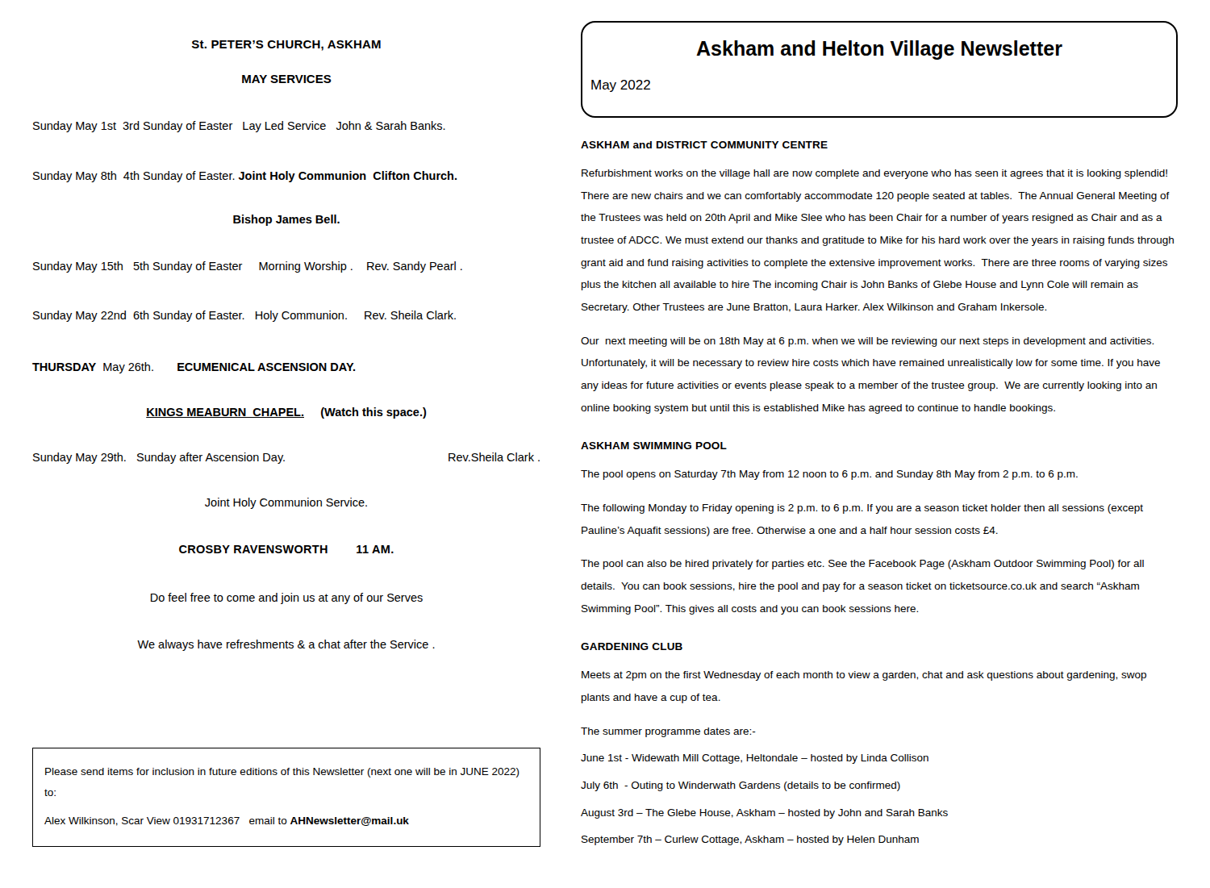St. PETER’S CHURCH, ASKHAM
MAY SERVICES
Sunday May 1st 3rd Sunday of Easter Lay Led Service John & Sarah Banks.
Sunday May 8th 4th Sunday of Easter. Joint Holy Communion Clifton Church.
Bishop James Bell.
Sunday May 15th 5th Sunday of Easter Morning Worship . Rev. Sandy Pearl .
Sunday May 22nd 6th Sunday of Easter. Holy Communion. Rev. Sheila Clark.
THURSDAY May 26th. ECUMENICAL ASCENSION DAY.
KINGS MEABURN CHAPEL. (Watch this space.)
Sunday May 29th. Sunday after Ascension Day. Rev.Sheila Clark .
Joint Holy Communion Service.
CROSBY RAVENSWORTH 11 AM.
Do feel free to come and join us at any of our Serves
We always have refreshments & a chat after the Service .
Please send items for inclusion in future editions of this Newsletter (next one will be in JUNE 2022) to:
Alex Wilkinson, Scar View 01931712367 email to AHNewsletter@mail.uk
Askham and Helton Village Newsletter
May 2022
ASKHAM and DISTRICT COMMUNITY CENTRE
Refurbishment works on the village hall are now complete and everyone who has seen it agrees that it is looking splendid! There are new chairs and we can comfortably accommodate 120 people seated at tables. The Annual General Meeting of the Trustees was held on 20th April and Mike Slee who has been Chair for a number of years resigned as Chair and as a trustee of ADCC. We must extend our thanks and gratitude to Mike for his hard work over the years in raising funds through grant aid and fund raising activities to complete the extensive improvement works. There are three rooms of varying sizes plus the kitchen all available to hire The incoming Chair is John Banks of Glebe House and Lynn Cole will remain as Secretary. Other Trustees are June Bratton, Laura Harker. Alex Wilkinson and Graham Inkersole.
Our next meeting will be on 18th May at 6 p.m. when we will be reviewing our next steps in development and activities. Unfortunately, it will be necessary to review hire costs which have remained unrealistically low for some time. If you have any ideas for future activities or events please speak to a member of the trustee group. We are currently looking into an online booking system but until this is established Mike has agreed to continue to handle bookings.
ASKHAM SWIMMING POOL
The pool opens on Saturday 7th May from 12 noon to 6 p.m. and Sunday 8th May from 2 p.m. to 6 p.m.
The following Monday to Friday opening is 2 p.m. to 6 p.m. If you are a season ticket holder then all sessions (except Pauline’s Aquafit sessions) are free. Otherwise a one and a half hour session costs £4.
The pool can also be hired privately for parties etc. See the Facebook Page (Askham Outdoor Swimming Pool) for all details. You can book sessions, hire the pool and pay for a season ticket on ticketsource.co.uk and search “Askham Swimming Pool”. This gives all costs and you can book sessions here.
GARDENING CLUB
Meets at 2pm on the first Wednesday of each month to view a garden, chat and ask questions about gardening, swop plants and have a cup of tea.
The summer programme dates are:-
June 1st - Widewath Mill Cottage, Heltondale – hosted by Linda Collison
July 6th - Outing to Winderwath Gardens (details to be confirmed)
August 3rd – The Glebe House, Askham – hosted by John and Sarah Banks
September 7th – Curlew Cottage, Askham – hosted by Helen Dunham